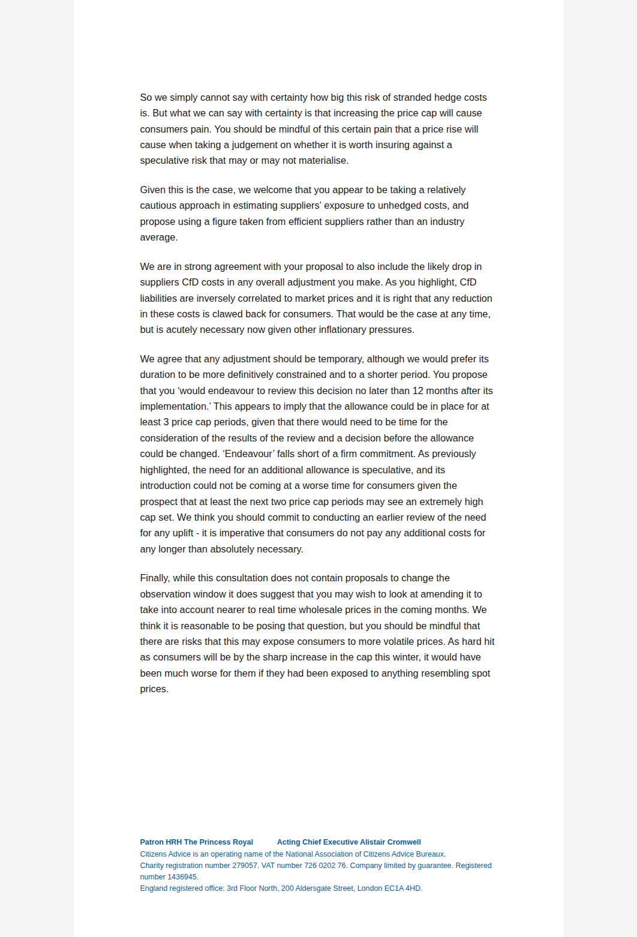So we simply cannot say with certainty how big this risk of stranded hedge costs is. But what we can say with certainty is that increasing the price cap will cause consumers pain. You should be mindful of this certain pain that a price rise will cause when taking a judgement on whether it is worth insuring against a speculative risk that may or may not materialise.
Given this is the case, we welcome that you appear to be taking a relatively cautious approach in estimating suppliers’ exposure to unhedged costs, and propose using a figure taken from efficient suppliers rather than an industry average.
We are in strong agreement with your proposal to also include the likely drop in suppliers CfD costs in any overall adjustment you make. As you highlight, CfD liabilities are inversely correlated to market prices and it is right that any reduction in these costs is clawed back for consumers. That would be the case at any time, but is acutely necessary now given other inflationary pressures.
We agree that any adjustment should be temporary, although we would prefer its duration to be more definitively constrained and to a shorter period. You propose that you ‘would endeavour to review this decision no later than 12 months after its implementation.’ This appears to imply that the allowance could be in place for at least 3 price cap periods, given that there would need to be time for the consideration of the results of the review and a decision before the allowance could be changed. ‘Endeavour’ falls short of a firm commitment. As previously highlighted, the need for an additional allowance is speculative, and its introduction could not be coming at a worse time for consumers given the prospect that at least the next two price cap periods may see an extremely high cap set. We think you should commit to conducting an earlier review of the need for any uplift - it is imperative that consumers do not pay any additional costs for any longer than absolutely necessary.
Finally, while this consultation does not contain proposals to change the observation window it does suggest that you may wish to look at amending it to take into account nearer to real time wholesale prices in the coming months. We think it is reasonable to be posing that question, but you should be mindful that there are risks that this may expose consumers to more volatile prices. As hard hit as consumers will be by the sharp increase in the cap this winter, it would have been much worse for them if they had been exposed to anything resembling spot prices.
Patron HRH The Princess Royal Acting Chief Executive Alistair Cromwell
Citizens Advice is an operating name of the National Association of Citizens Advice Bureaux.
Charity registration number 279057. VAT number 726 0202 76. Company limited by guarantee. Registered number 1436945.
England registered office: 3rd Floor North, 200 Aldersgate Street, London EC1A 4HD.